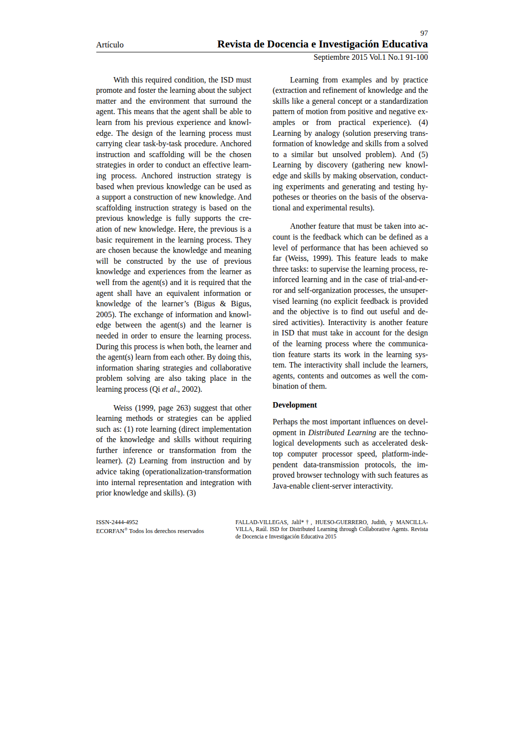97
Artículo
Revista de Docencia e Investigación Educativa
Septiembre 2015 Vol.1 No.1 91-100
With this required condition, the ISD must promote and foster the learning about the subject matter and the environment that surround the agent. This means that the agent shall be able to learn from his previous experience and knowledge. The design of the learning process must carrying clear task-by-task procedure. Anchored instruction and scaffolding will be the chosen strategies in order to conduct an effective learning process. Anchored instruction strategy is based when previous knowledge can be used as a support a construction of new knowledge. And scaffolding instruction strategy is based on the previous knowledge is fully supports the creation of new knowledge. Here, the previous is a basic requirement in the learning process. They are chosen because the knowledge and meaning will be constructed by the use of previous knowledge and experiences from the learner as well from the agent(s) and it is required that the agent shall have an equivalent information or knowledge of the learner’s (Bigus & Bigus, 2005). The exchange of information and knowledge between the agent(s) and the learner is needed in order to ensure the learning process. During this process is when both, the learner and the agent(s) learn from each other. By doing this, information sharing strategies and collaborative problem solving are also taking place in the learning process (Qi et al., 2002).
Weiss (1999, page 263) suggest that other learning methods or strategies can be applied such as: (1) rote learning (direct implementation of the knowledge and skills without requiring further inference or transformation from the learner). (2) Learning from instruction and by advice taking (operationalization-transformation into internal representation and integration with prior knowledge and skills). (3)
Learning from examples and by practice (extraction and refinement of knowledge and the skills like a general concept or a standardization pattern of motion from positive and negative examples or from practical experience). (4) Learning by analogy (solution preserving transformation of knowledge and skills from a solved to a similar but unsolved problem). And (5) Learning by discovery (gathering new knowledge and skills by making observation, conducting experiments and generating and testing hypotheses or theories on the basis of the observational and experimental results).
Another feature that must be taken into account is the feedback which can be defined as a level of performance that has been achieved so far (Weiss, 1999). This feature leads to make three tasks: to supervise the learning process, reinforced learning and in the case of trial-and-error and self-organization processes, the unsupervised learning (no explicit feedback is provided and the objective is to find out useful and desired activities). Interactivity is another feature in ISD that must take in account for the design of the learning process where the communication feature starts its work in the learning system. The interactivity shall include the learners, agents, contents and outcomes as well the combination of them.
Development
Perhaps the most important influences on development in Distributed Learning are the technological developments such as accelerated desktop computer processor speed, platform-independent data-transmission protocols, the improved browser technology with such features as Java-enable client-server interactivity.
ISSN-2444-4952 ECORFAN® Todos los derechos reservados
FALLAD-VILLEGAS, Jalil*†, HUESO-GUERRERO, Judith, y MANCILLA-VILLA, Raúl. ISD for Distributed Learning through Collaborative Agents. Revista de Docencia e Investigación Educativa 2015